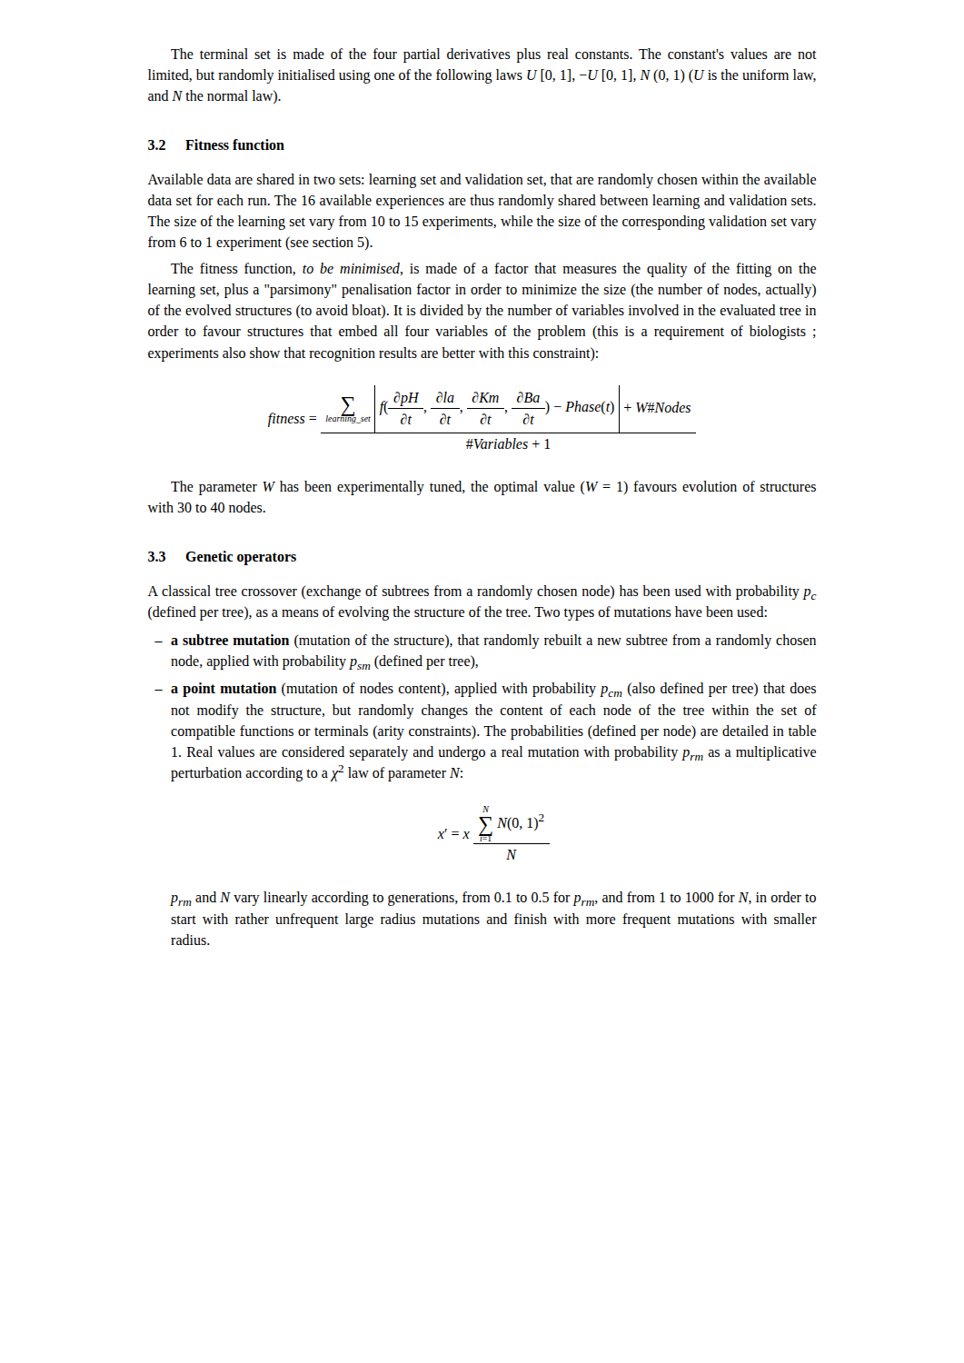The terminal set is made of the four partial derivatives plus real constants. The constant's values are not limited, but randomly initialised using one of the following laws U [0, 1], −U [0, 1], N (0, 1) (U is the uniform law, and N the normal law).
3.2 Fitness function
Available data are shared in two sets: learning set and validation set, that are randomly chosen within the available data set for each run. The 16 available experiences are thus randomly shared between learning and validation sets. The size of the learning set vary from 10 to 15 experiments, while the size of the corresponding validation set vary from 6 to 1 experiment (see section 5).
The fitness function, to be minimised, is made of a factor that measures the quality of the fitting on the learning set, plus a "parsimony" penalisation factor in order to minimize the size (the number of nodes, actually) of the evolved structures (to avoid bloat). It is divided by the number of variables involved in the evaluated tree in order to favour structures that embed all four variables of the problem (this is a requirement of biologists ; experiments also show that recognition results are better with this constraint):
fitness = ∑learning_set f(∂pH∂t, ∂la∂t, ∂Km∂t, ∂Ba∂t) − Phase(t) + W#Nodes #Variables + 1
The parameter W has been experimentally tuned, the optimal value (W = 1) favours evolution of structures with 30 to 40 nodes.
3.3 Genetic operators
A classical tree crossover (exchange of subtrees from a randomly chosen node) has been used with probability pc (defined per tree), as a means of evolving the structure of the tree. Two types of mutations have been used:
a subtree mutation (mutation of the structure), that randomly rebuilt a new subtree from a randomly chosen node, applied with probability psm (defined per tree),
a point mutation (mutation of nodes content), applied with probability pcm (also defined per tree) that does not modify the structure, but randomly changes the content of each node of the tree within the set of compatible functions or terminals (arity constraints). The probabilities (defined per node) are detailed in table 1. Real values are considered separately and undergo a real mutation with probability prm as a multiplicative perturbation according to a χ2 law of parameter N:
x′ = x N∑i=1 N(0, 1)2 N
prm and N vary linearly according to generations, from 0.1 to 0.5 for prm, and from 1 to 1000 for N, in order to start with rather unfrequent large radius mutations and finish with more frequent mutations with smaller radius.